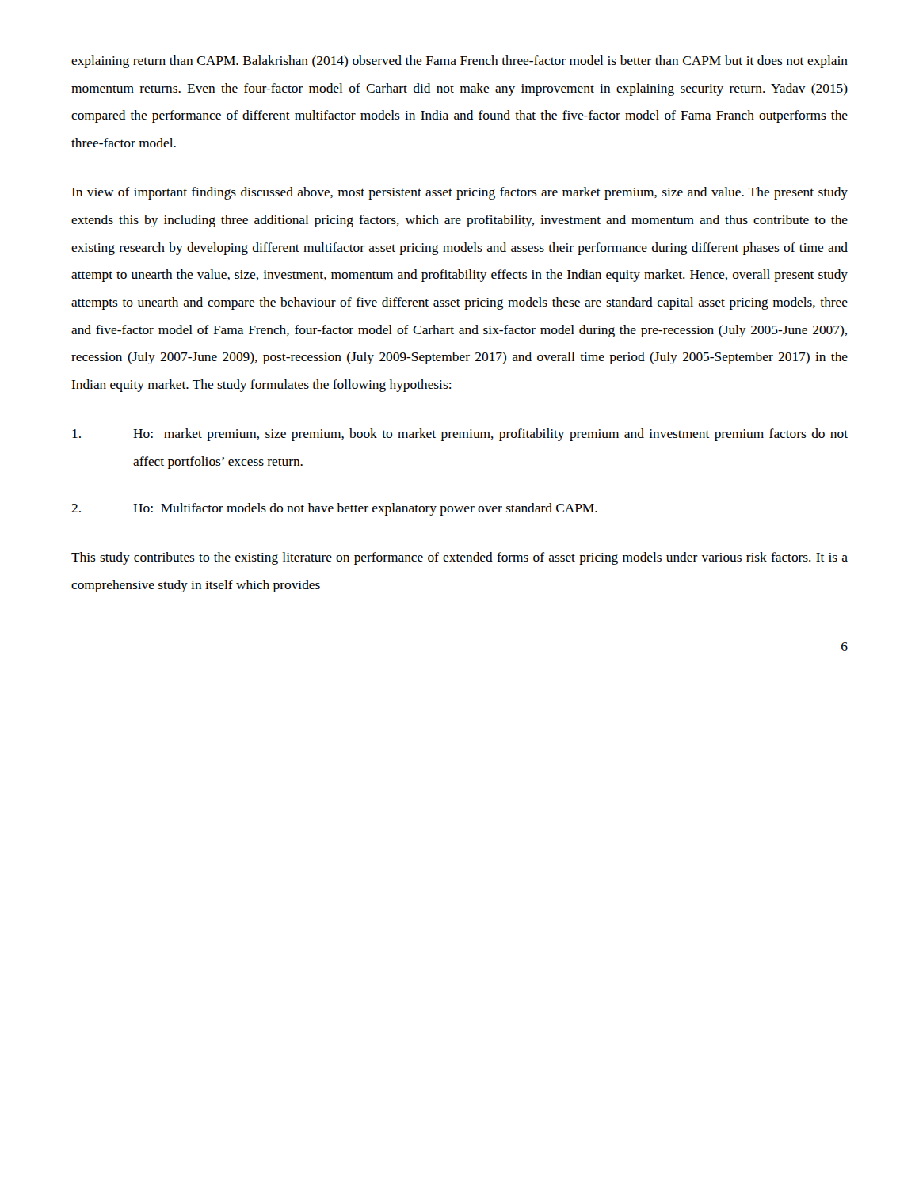explaining return than CAPM. Balakrishan (2014) observed the Fama French three-factor model is better than CAPM but it does not explain momentum returns. Even the four-factor model of Carhart did not make any improvement in explaining security return. Yadav (2015) compared the performance of different multifactor models in India and found that the five-factor model of Fama Franch outperforms the three-factor model.
In view of important findings discussed above, most persistent asset pricing factors are market premium, size and value. The present study extends this by including three additional pricing factors, which are profitability, investment and momentum and thus contribute to the existing research by developing different multifactor asset pricing models and assess their performance during different phases of time and attempt to unearth the value, size, investment, momentum and profitability effects in the Indian equity market. Hence, overall present study attempts to unearth and compare the behaviour of five different asset pricing models these are standard capital asset pricing models, three and five-factor model of Fama French, four-factor model of Carhart and six-factor model during the pre-recession (July 2005-June 2007), recession (July 2007-June 2009), post-recession (July 2009-September 2017) and overall time period (July 2005-September 2017) in the Indian equity market. The study formulates the following hypothesis:
Ho: market premium, size premium, book to market premium, profitability premium and investment premium factors do not affect portfolios’ excess return.
Ho: Multifactor models do not have better explanatory power over standard CAPM.
This study contributes to the existing literature on performance of extended forms of asset pricing models under various risk factors. It is a comprehensive study in itself which provides
6